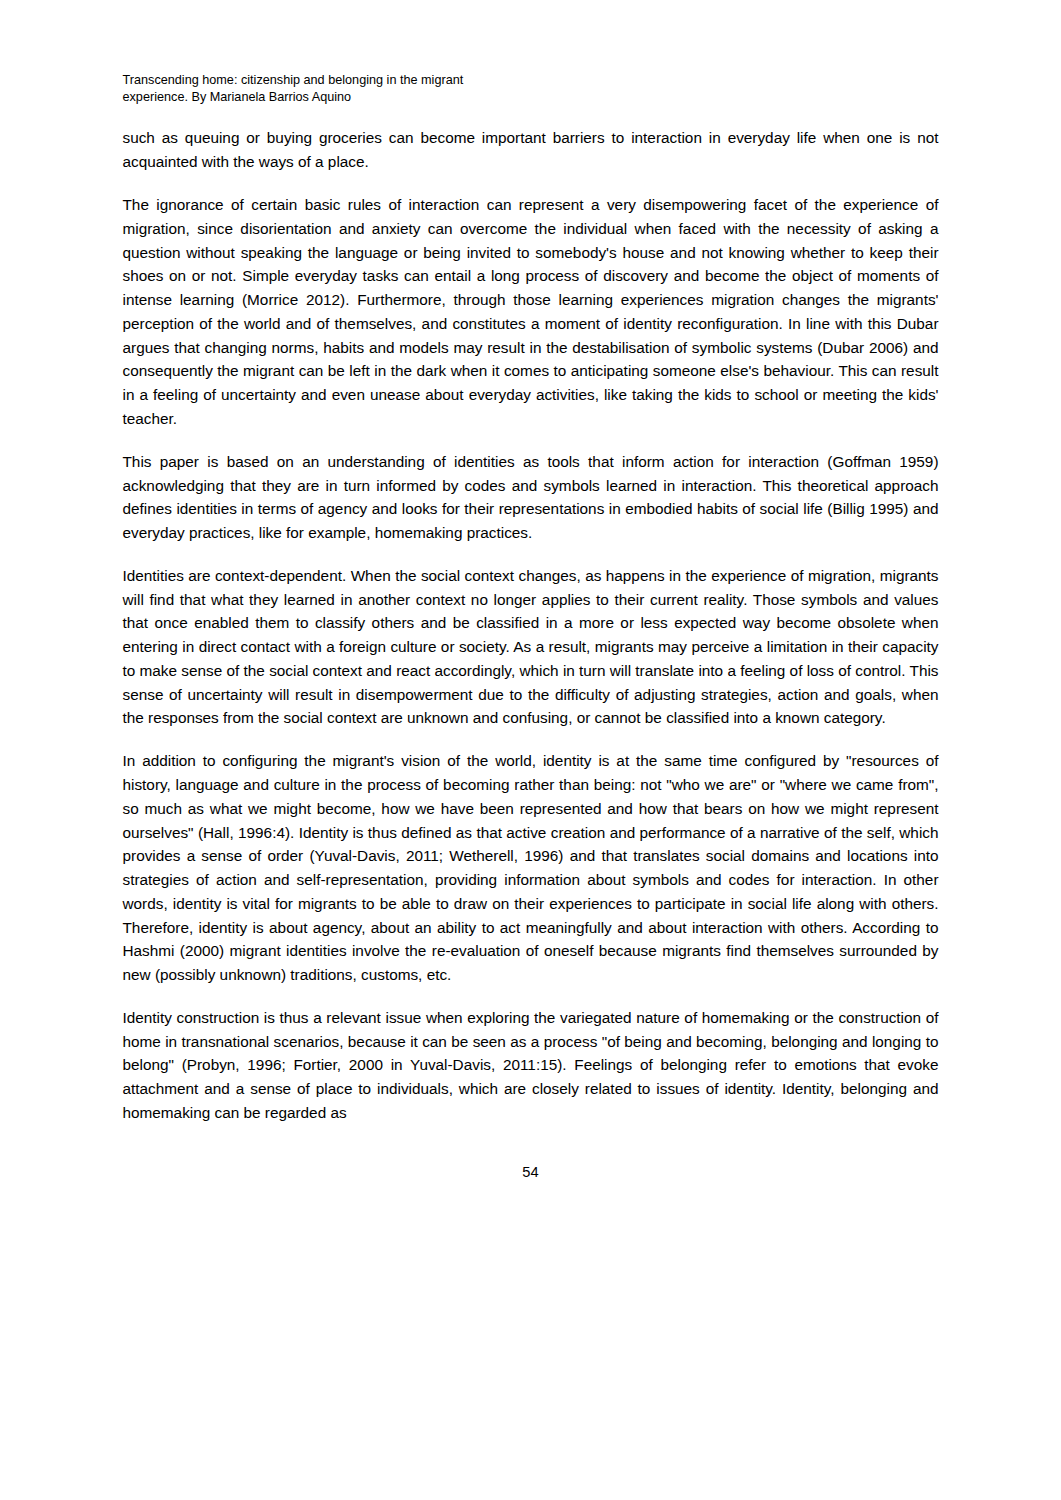Transcending home: citizenship and belonging in the migrant
experience. By Marianela Barrios Aquino
such as queuing or buying groceries can become important barriers to interaction in everyday life when one is not acquainted with the ways of a place.
The ignorance of certain basic rules of interaction can represent a very disempowering facet of the experience of migration, since disorientation and anxiety can overcome the individual when faced with the necessity of asking a question without speaking the language or being invited to somebody's house and not knowing whether to keep their shoes on or not. Simple everyday tasks can entail a long process of discovery and become the object of moments of intense learning (Morrice 2012). Furthermore, through those learning experiences migration changes the migrants' perception of the world and of themselves, and constitutes a moment of identity reconfiguration. In line with this Dubar argues that changing norms, habits and models may result in the destabilisation of symbolic systems (Dubar 2006) and consequently the migrant can be left in the dark when it comes to anticipating someone else's behaviour. This can result in a feeling of uncertainty and even unease about everyday activities, like taking the kids to school or meeting the kids' teacher.
This paper is based on an understanding of identities as tools that inform action for interaction (Goffman 1959) acknowledging that they are in turn informed by codes and symbols learned in interaction. This theoretical approach defines identities in terms of agency and looks for their representations in embodied habits of social life (Billig 1995) and everyday practices, like for example, homemaking practices.
Identities are context-dependent. When the social context changes, as happens in the experience of migration, migrants will find that what they learned in another context no longer applies to their current reality. Those symbols and values that once enabled them to classify others and be classified in a more or less expected way become obsolete when entering in direct contact with a foreign culture or society. As a result, migrants may perceive a limitation in their capacity to make sense of the social context and react accordingly, which in turn will translate into a feeling of loss of control. This sense of uncertainty will result in disempowerment due to the difficulty of adjusting strategies, action and goals, when the responses from the social context are unknown and confusing, or cannot be classified into a known category.
In addition to configuring the migrant's vision of the world, identity is at the same time configured by "resources of history, language and culture in the process of becoming rather than being: not "who we are" or "where we came from", so much as what we might become, how we have been represented and how that bears on how we might represent ourselves" (Hall, 1996:4). Identity is thus defined as that active creation and performance of a narrative of the self, which provides a sense of order (Yuval-Davis, 2011; Wetherell, 1996) and that translates social domains and locations into strategies of action and self-representation, providing information about symbols and codes for interaction. In other words, identity is vital for migrants to be able to draw on their experiences to participate in social life along with others. Therefore, identity is about agency, about an ability to act meaningfully and about interaction with others. According to Hashmi (2000) migrant identities involve the re-evaluation of oneself because migrants find themselves surrounded by new (possibly unknown) traditions, customs, etc.
Identity construction is thus a relevant issue when exploring the variegated nature of homemaking or the construction of home in transnational scenarios, because it can be seen as a process "of being and becoming, belonging and longing to belong" (Probyn, 1996; Fortier, 2000 in Yuval-Davis, 2011:15). Feelings of belonging refer to emotions that evoke attachment and a sense of place to individuals, which are closely related to issues of identity. Identity, belonging and homemaking can be regarded as
54